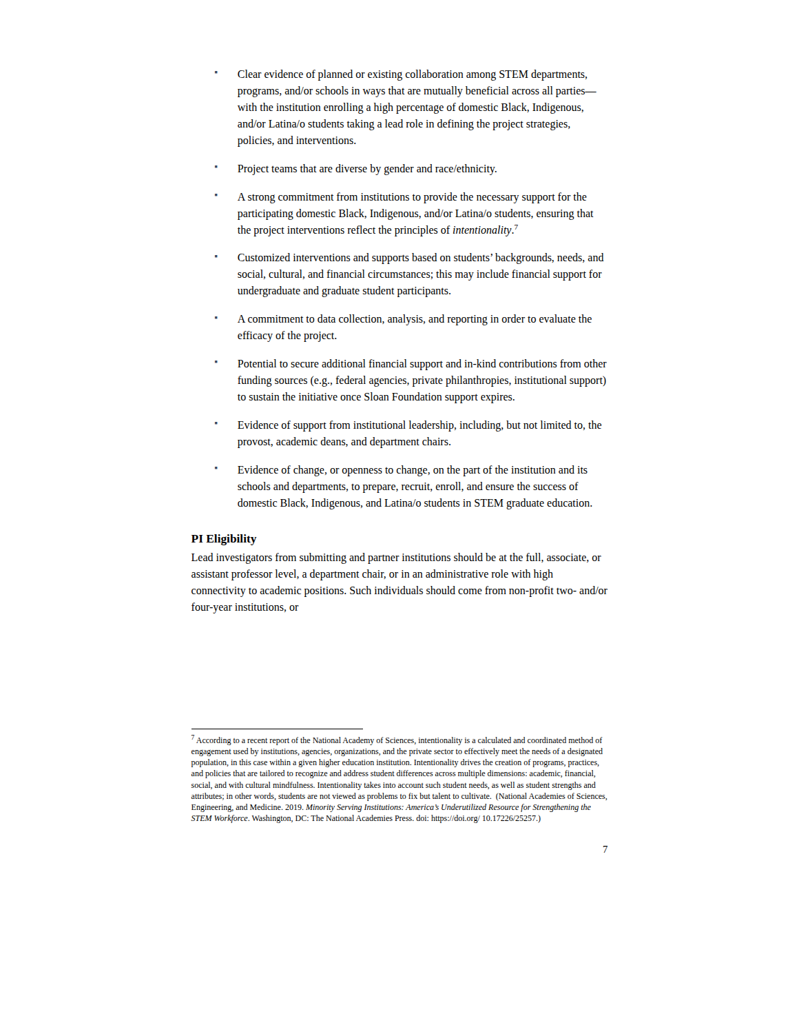Clear evidence of planned or existing collaboration among STEM departments, programs, and/or schools in ways that are mutually beneficial across all parties—with the institution enrolling a high percentage of domestic Black, Indigenous, and/or Latina/o students taking a lead role in defining the project strategies, policies, and interventions.
Project teams that are diverse by gender and race/ethnicity.
A strong commitment from institutions to provide the necessary support for the participating domestic Black, Indigenous, and/or Latina/o students, ensuring that the project interventions reflect the principles of intentionality.7
Customized interventions and supports based on students’ backgrounds, needs, and social, cultural, and financial circumstances; this may include financial support for undergraduate and graduate student participants.
A commitment to data collection, analysis, and reporting in order to evaluate the efficacy of the project.
Potential to secure additional financial support and in-kind contributions from other funding sources (e.g., federal agencies, private philanthropies, institutional support) to sustain the initiative once Sloan Foundation support expires.
Evidence of support from institutional leadership, including, but not limited to, the provost, academic deans, and department chairs.
Evidence of change, or openness to change, on the part of the institution and its schools and departments, to prepare, recruit, enroll, and ensure the success of domestic Black, Indigenous, and Latina/o students in STEM graduate education.
PI Eligibility
Lead investigators from submitting and partner institutions should be at the full, associate, or assistant professor level, a department chair, or in an administrative role with high connectivity to academic positions. Such individuals should come from non-profit two- and/or four-year institutions, or
7 According to a recent report of the National Academy of Sciences, intentionality is a calculated and coordinated method of engagement used by institutions, agencies, organizations, and the private sector to effectively meet the needs of a designated population, in this case within a given higher education institution. Intentionality drives the creation of programs, practices, and policies that are tailored to recognize and address student differences across multiple dimensions: academic, financial, social, and with cultural mindfulness. Intentionality takes into account such student needs, as well as student strengths and attributes; in other words, students are not viewed as problems to fix but talent to cultivate. (National Academies of Sciences, Engineering, and Medicine. 2019. Minority Serving Institutions: America’s Underutilized Resource for Strengthening the STEM Workforce. Washington, DC: The National Academies Press. doi: https://doi.org/ 10.17226/25257.)
7